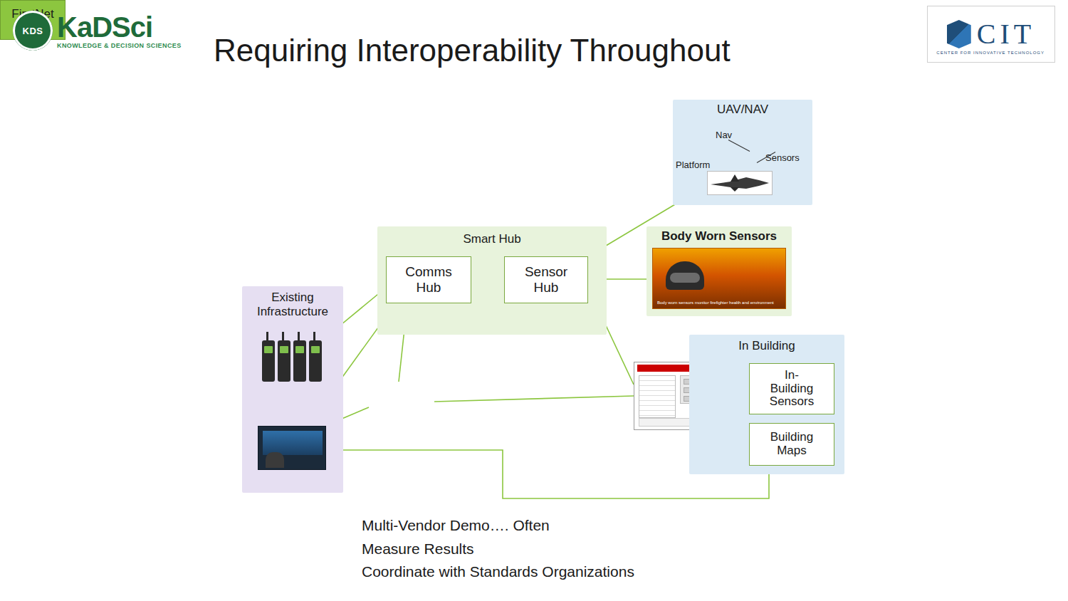KDS
KaDSci KNOWLEDGE & DECISION SCIENCES
Requiring Interoperability Throughout
CIT
CENTER FOR INNOVATIVE TECHNOLOGY
UAV/NAV
Nav
Sensors
Platform
Smart Hub
Comms
Hub
Sensor
Hub
Body Worn Sensors
Body worn sensors monitor firefighter health and environment
Existing
Infrastructure
FirstNet
(future)
In Building
In-
Building
Sensors
Building
Maps
Multi-Vendor Demo…. Often
Measure Results
Coordinate with Standards Organizations
Diagram: A Smart Hub containing a Comms Hub and a Sensor Hub connects to UAV/NAV (platform, nav, sensors), Body Worn Sensors, Existing Infrastructure (portable radios and dispatch console), FirstNet (future), and In Building systems (fire alarm panel, In-Building Sensors, Building Maps).